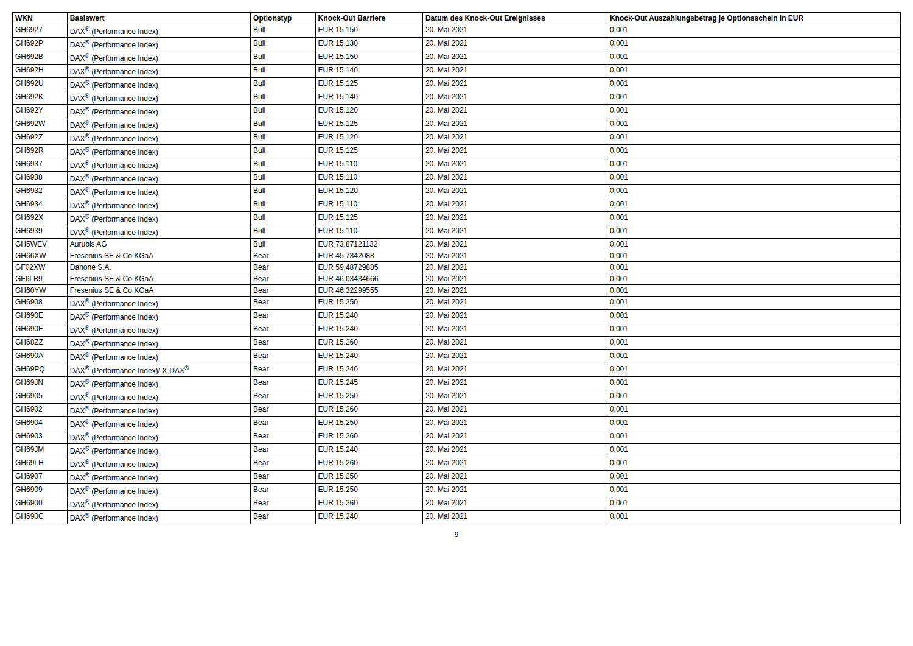| WKN | Basiswert | Optionstyp | Knock-Out Barriere | Datum des Knock-Out Ereignisses | Knock-Out Auszahlungsbetrag je Optionsschein in EUR |
| --- | --- | --- | --- | --- | --- |
| GH6927 | DAX ® (Performance Index) | Bull | EUR 15.150 | 20. Mai 2021 | 0,001 |
| GH692P | DAX ® (Performance Index) | Bull | EUR 15.130 | 20. Mai 2021 | 0,001 |
| GH692B | DAX ® (Performance Index) | Bull | EUR 15.150 | 20. Mai 2021 | 0,001 |
| GH692H | DAX ® (Performance Index) | Bull | EUR 15.140 | 20. Mai 2021 | 0,001 |
| GH692U | DAX ® (Performance Index) | Bull | EUR 15.125 | 20. Mai 2021 | 0,001 |
| GH692K | DAX ® (Performance Index) | Bull | EUR 15.140 | 20. Mai 2021 | 0,001 |
| GH692Y | DAX ® (Performance Index) | Bull | EUR 15.120 | 20. Mai 2021 | 0,001 |
| GH692W | DAX ® (Performance Index) | Bull | EUR 15.125 | 20. Mai 2021 | 0,001 |
| GH692Z | DAX ® (Performance Index) | Bull | EUR 15.120 | 20. Mai 2021 | 0,001 |
| GH692R | DAX ® (Performance Index) | Bull | EUR 15.125 | 20. Mai 2021 | 0,001 |
| GH6937 | DAX ® (Performance Index) | Bull | EUR 15.110 | 20. Mai 2021 | 0,001 |
| GH6938 | DAX ® (Performance Index) | Bull | EUR 15.110 | 20. Mai 2021 | 0,001 |
| GH6932 | DAX ® (Performance Index) | Bull | EUR 15.120 | 20. Mai 2021 | 0,001 |
| GH6934 | DAX ® (Performance Index) | Bull | EUR 15.110 | 20. Mai 2021 | 0,001 |
| GH692X | DAX ® (Performance Index) | Bull | EUR 15.125 | 20. Mai 2021 | 0,001 |
| GH6939 | DAX ® (Performance Index) | Bull | EUR 15.110 | 20. Mai 2021 | 0,001 |
| GH5WEV | Aurubis AG | Bull | EUR 73,87121132 | 20. Mai 2021 | 0,001 |
| GH66XW | Fresenius SE & Co KGaA | Bear | EUR 45,7342088 | 20. Mai 2021 | 0,001 |
| GF02XW | Danone S.A. | Bear | EUR 59,48729885 | 20. Mai 2021 | 0,001 |
| GF6LB9 | Fresenius SE & Co KGaA | Bear | EUR 46,03434666 | 20. Mai 2021 | 0,001 |
| GH60YW | Fresenius SE & Co KGaA | Bear | EUR 46,32299555 | 20. Mai 2021 | 0,001 |
| GH6908 | DAX ® (Performance Index) | Bear | EUR 15.250 | 20. Mai 2021 | 0,001 |
| GH690E | DAX ® (Performance Index) | Bear | EUR 15.240 | 20. Mai 2021 | 0,001 |
| GH690F | DAX ® (Performance Index) | Bear | EUR 15.240 | 20. Mai 2021 | 0,001 |
| GH68ZZ | DAX ® (Performance Index) | Bear | EUR 15.260 | 20. Mai 2021 | 0,001 |
| GH690A | DAX ® (Performance Index) | Bear | EUR 15.240 | 20. Mai 2021 | 0,001 |
| GH69PQ | DAX ® (Performance Index)/ X-DAX ® | Bear | EUR 15.240 | 20. Mai 2021 | 0,001 |
| GH69JN | DAX ® (Performance Index) | Bear | EUR 15.245 | 20. Mai 2021 | 0,001 |
| GH6905 | DAX ® (Performance Index) | Bear | EUR 15.250 | 20. Mai 2021 | 0,001 |
| GH6902 | DAX ® (Performance Index) | Bear | EUR 15.260 | 20. Mai 2021 | 0,001 |
| GH6904 | DAX ® (Performance Index) | Bear | EUR 15.250 | 20. Mai 2021 | 0,001 |
| GH6903 | DAX ® (Performance Index) | Bear | EUR 15.260 | 20. Mai 2021 | 0,001 |
| GH69JM | DAX ® (Performance Index) | Bear | EUR 15.240 | 20. Mai 2021 | 0,001 |
| GH69LH | DAX ® (Performance Index) | Bear | EUR 15.260 | 20. Mai 2021 | 0,001 |
| GH6907 | DAX ® (Performance Index) | Bear | EUR 15.250 | 20. Mai 2021 | 0,001 |
| GH6909 | DAX ® (Performance Index) | Bear | EUR 15.250 | 20. Mai 2021 | 0,001 |
| GH6900 | DAX ® (Performance Index) | Bear | EUR 15.260 | 20. Mai 2021 | 0,001 |
| GH690C | DAX ® (Performance Index) | Bear | EUR 15.240 | 20. Mai 2021 | 0,001 |
9